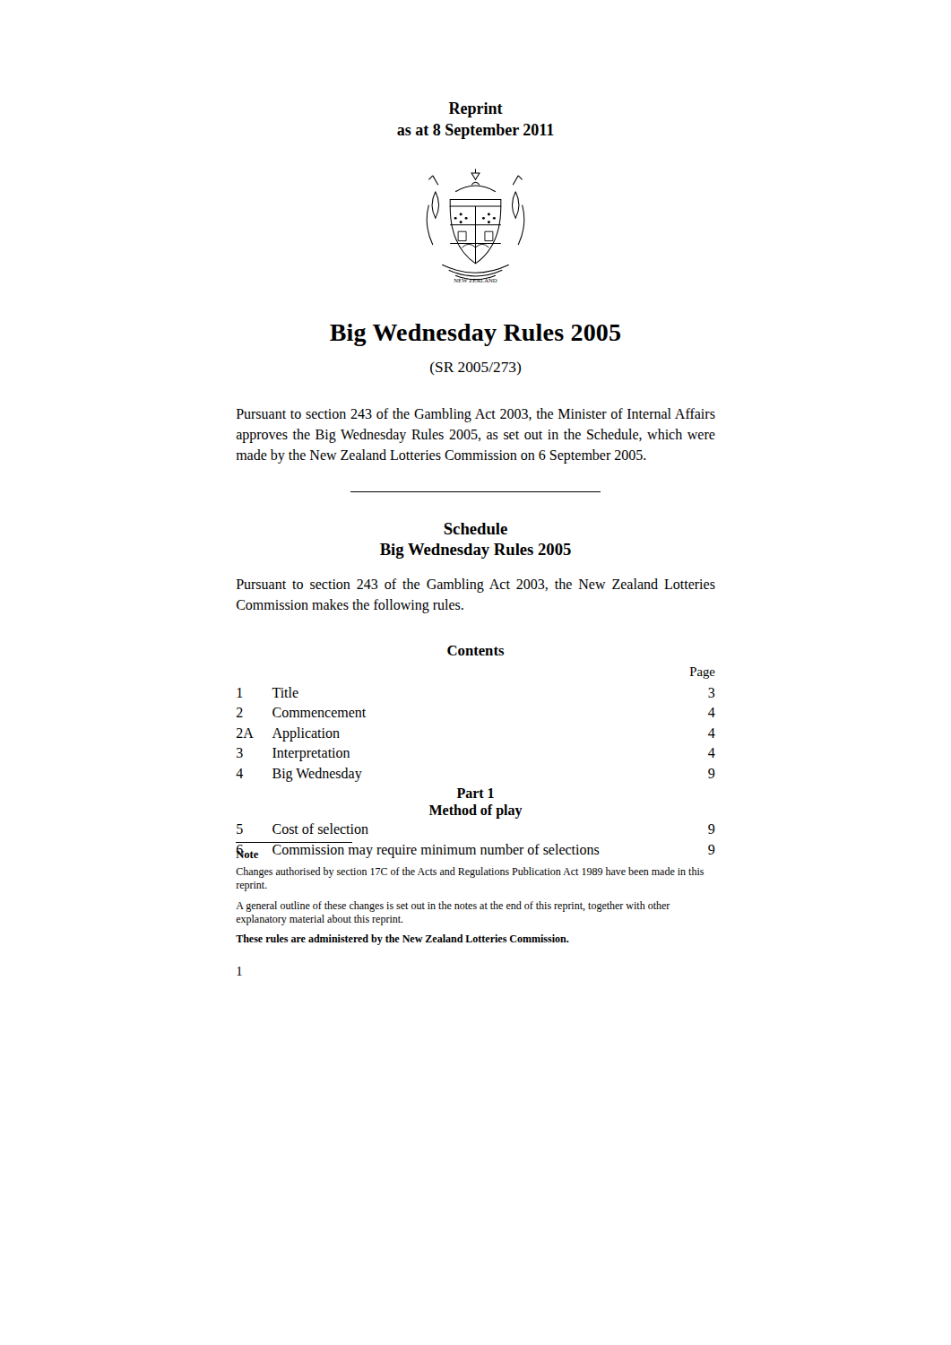Reprint
as at 8 September 2011
Big Wednesday Rules 2005
(SR 2005/273)
Pursuant to section 243 of the Gambling Act 2003, the Minister of Internal Affairs approves the Big Wednesday Rules 2005, as set out in the Schedule, which were made by the New Zealand Lotteries Commission on 6 September 2005.
ScheduleBig Wednesday Rules 2005
Pursuant to section 243 of the Gambling Act 2003, the New Zealand Lotteries Commission makes the following rules.
Contents
Page
| 1 | Title | 3 |
| 2 | Commencement | 4 |
| 2A | Application | 4 |
| 3 | Interpretation | 4 |
| 4 | Big Wednesday | 9 |
| Part 1 Method of play |
| 5 | Cost of selection | 9 |
| 6 | Commission may require minimum number of selections | 9 |
Note
Changes authorised by section 17C of the Acts and Regulations Publication Act 1989 have been made in this reprint.
A general outline of these changes is set out in the notes at the end of this reprint, together with other explanatory material about this reprint.
These rules are administered by the New Zealand Lotteries Commission.
1